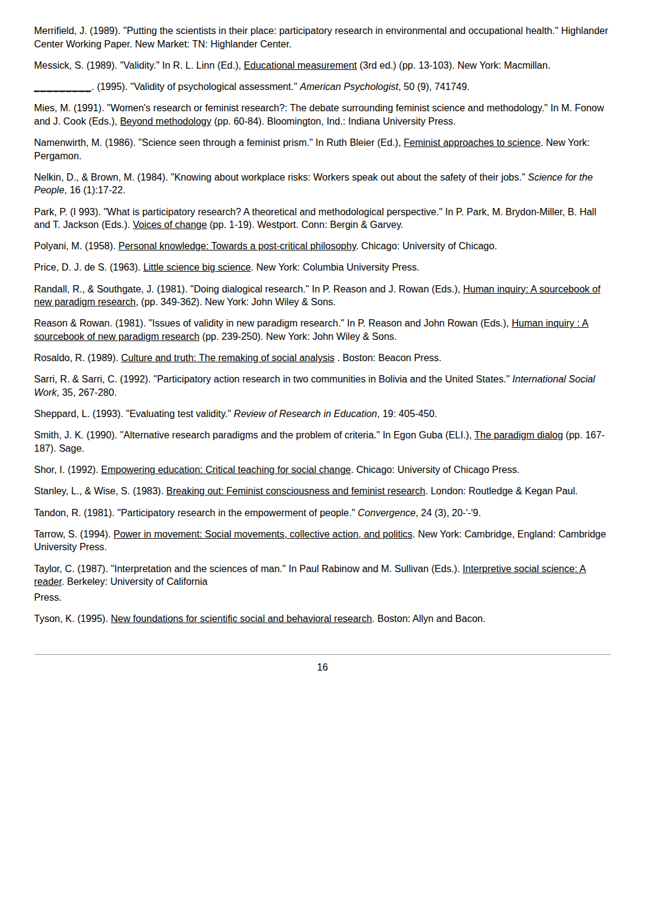Merrifield, J. (1989). "Putting the scientists in their place: participatory research in environmental and occupational health." Highlander Center Working Paper. New Market: TN: Highlander Center.
Messick, S. (1989). "Validity." In R. L. Linn (Ed.), Educational measurement (3rd ed.) (pp. 13-103). New York: Macmillan.
_________. (1995). "Validity of psychological assessment." American Psychologist, 50 (9), 741749.
Mies, M. (1991). "Women's research or feminist research?: The debate surrounding feminist science and methodology." In M. Fonow and J. Cook (Eds.), Beyond methodology (pp. 60-84). Bloomington, Ind.: Indiana University Press.
Namenwirth, M. (1986). "Science seen through a feminist prism." In Ruth Bleier (Ed.), Feminist approaches to science. New York: Pergamon.
Nelkin, D., & Brown, M. (1984). "Knowing about workplace risks: Workers speak out about the safety of their jobs." Science for the People, 16 (1):17-22.
Park, P. (I 993). "What is participatory research? A theoretical and methodological perspective." In P. Park, M. Brydon-Miller, B. Hall and T. Jackson (Eds.). Voices of change (pp. 1-19). Westport. Conn: Bergin & Garvey.
Polyani, M. (1958). Personal knowledge: Towards a post-critical philosophy. Chicago: University of Chicago.
Price, D. J. de S. (1963). Little science big science. New York: Columbia University Press.
Randall, R., & Southgate, J. (1981). "Doing dialogical research." In P. Reason and J. Rowan (Eds.), Human inquiry: A sourcebook of new paradigm research, (pp. 349-362). New York: John Wiley & Sons.
Reason & Rowan. (1981). "Issues of validity in new paradigm research." In P. Reason and John Rowan (Eds.), Human inquiry : A sourcebook of new paradigm research (pp. 239-250). New York: John Wiley & Sons.
Rosaldo, R. (1989). Culture and truth: The remaking of social analysis . Boston: Beacon Press.
Sarri, R. & Sarri, C. (1992). "Participatory action research in two communities in Bolivia and the United States." International Social Work, 35, 267-280.
Sheppard, L. (1993). "Evaluating test validity." Review of Research in Education, 19: 405-450.
Smith, J. K. (1990). "Alternative research paradigms and the problem of criteria." In Egon Guba (ELI.), The paradigm dialog (pp. 167-187). Sage.
Shor, I. (1992). Empowering education: Critical teaching for social change. Chicago: University of Chicago Press.
Stanley, L., & Wise, S. (1983). Breaking out: Feminist consciousness and feminist research. London: Routledge & Kegan Paul.
Tandon, R. (1981). "Participatory research in the empowerment of people." Convergence, 24 (3), 20-'-'9.
Tarrow, S. (1994). Power in movement: Social movements, collective action, and politics. New York: Cambridge, England: Cambridge University Press.
Taylor, C. (1987). "Interpretation and the sciences of man." In Paul Rabinow and M. Sullivan (Eds.). Interpretive social science: A reader. Berkeley: University of California
Press.
Tyson, K. (1995). New foundations for scientific social and behavioral research. Boston: Allyn and Bacon.
16